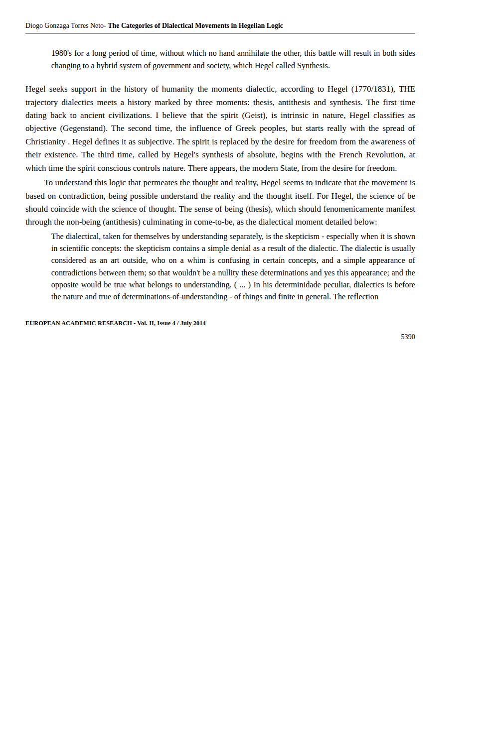Diogo Gonzaga Torres Neto- The Categories of Dialectical Movements in Hegelian Logic
1980's for a long period of time, without which no hand annihilate the other, this battle will result in both sides changing to a hybrid system of government and society, which Hegel called Synthesis.
Hegel seeks support in the history of humanity the moments dialectic, according to Hegel (1770/1831), THE trajectory dialectics meets a history marked by three moments: thesis, antithesis and synthesis. The first time dating back to ancient civilizations. I believe that the spirit (Geist), is intrinsic in nature, Hegel classifies as objective (Gegenstand). The second time, the influence of Greek peoples, but starts really with the spread of Christianity . Hegel defines it as subjective. The spirit is replaced by the desire for freedom from the awareness of their existence. The third time, called by Hegel's synthesis of absolute, begins with the French Revolution, at which time the spirit conscious controls nature. There appears, the modern State, from the desire for freedom.
To understand this logic that permeates the thought and reality, Hegel seems to indicate that the movement is based on contradiction, being possible understand the reality and the thought itself. For Hegel, the science of be should coincide with the science of thought. The sense of being (thesis), which should fenomenicamente manifest through the non-being (antithesis) culminating in come-to-be, as the dialectical moment detailed below:
The dialectical, taken for themselves by understanding separately, is the skepticism - especially when it is shown in scientific concepts: the skepticism contains a simple denial as a result of the dialectic. The dialectic is usually considered as an art outside, who on a whim is confusing in certain concepts, and a simple appearance of contradictions between them; so that wouldn't be a nullity these determinations and yes this appearance; and the opposite would be true what belongs to understanding. ( ... ) In his determinidade peculiar, dialectics is before the nature and true of determinations-of-understanding - of things and finite in general. The reflection
EUROPEAN ACADEMIC RESEARCH - Vol. II, Issue 4 / July 2014 5390